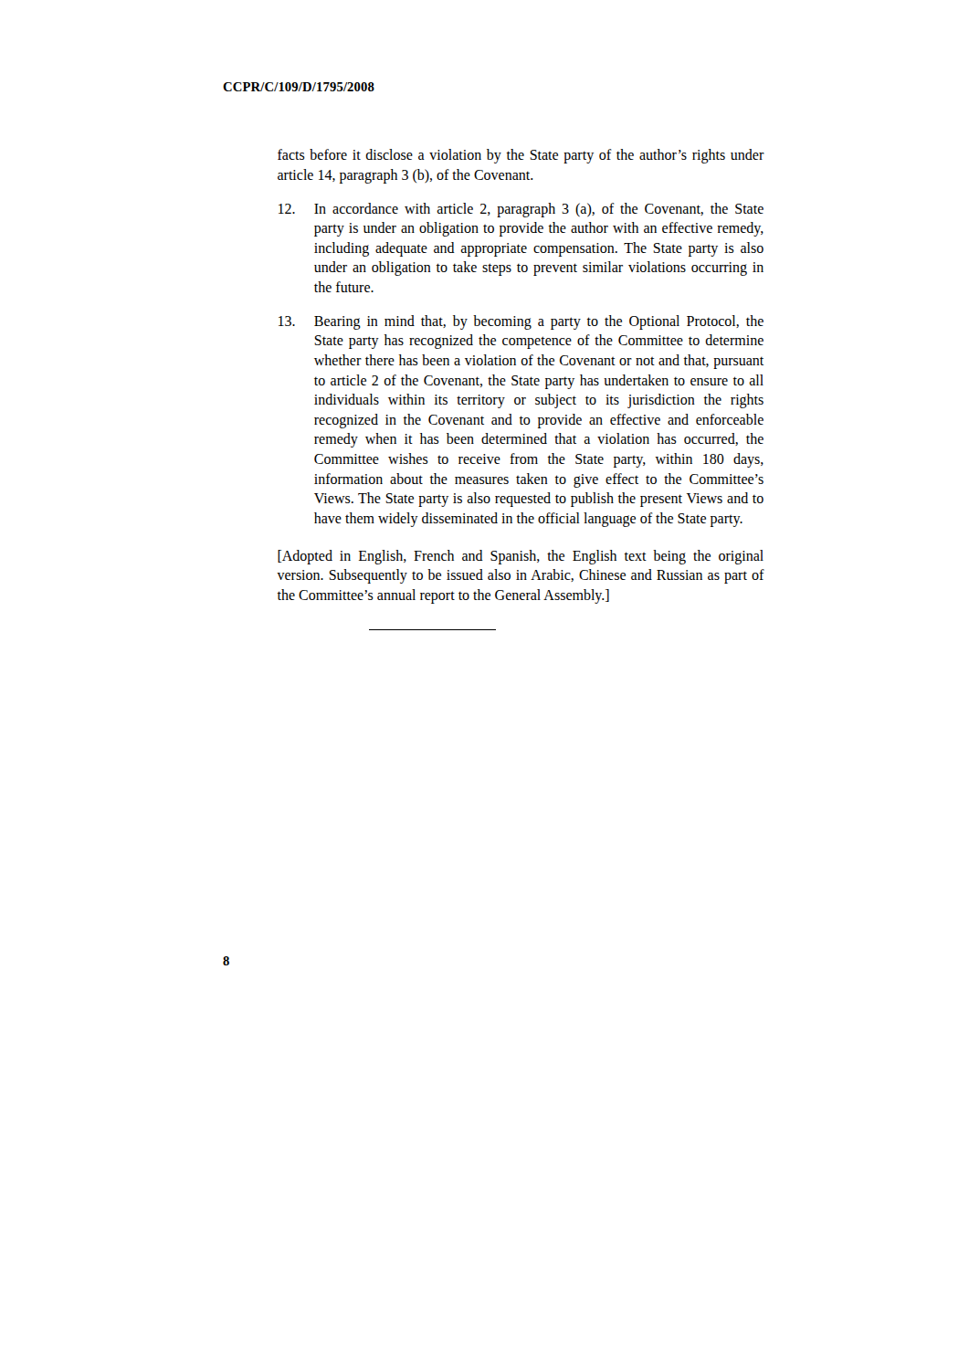CCPR/C/109/D/1795/2008
facts before it disclose a violation by the State party of the author’s rights under article 14, paragraph 3 (b), of the Covenant.
12. In accordance with article 2, paragraph 3 (a), of the Covenant, the State party is under an obligation to provide the author with an effective remedy, including adequate and appropriate compensation. The State party is also under an obligation to take steps to prevent similar violations occurring in the future.
13. Bearing in mind that, by becoming a party to the Optional Protocol, the State party has recognized the competence of the Committee to determine whether there has been a violation of the Covenant or not and that, pursuant to article 2 of the Covenant, the State party has undertaken to ensure to all individuals within its territory or subject to its jurisdiction the rights recognized in the Covenant and to provide an effective and enforceable remedy when it has been determined that a violation has occurred, the Committee wishes to receive from the State party, within 180 days, information about the measures taken to give effect to the Committee’s Views. The State party is also requested to publish the present Views and to have them widely disseminated in the official language of the State party.
[Adopted in English, French and Spanish, the English text being the original version. Subsequently to be issued also in Arabic, Chinese and Russian as part of the Committee’s annual report to the General Assembly.]
8